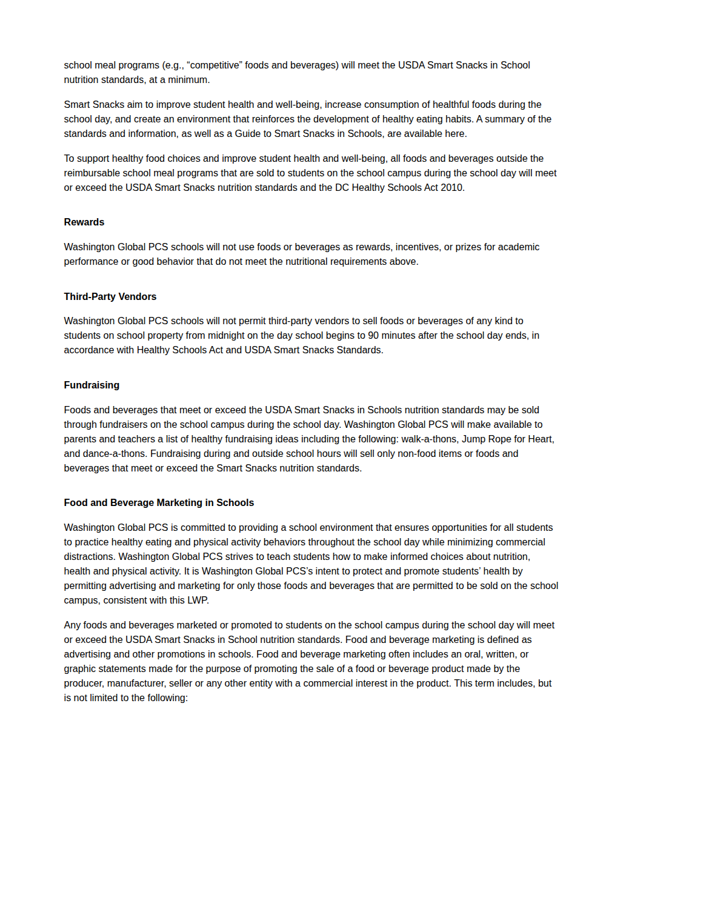school meal programs (e.g., “competitive” foods and beverages) will meet the USDA Smart Snacks in School nutrition standards, at a minimum.
Smart Snacks aim to improve student health and well-being, increase consumption of healthful foods during the school day, and create an environment that reinforces the development of healthy eating habits. A summary of the standards and information, as well as a Guide to Smart Snacks in Schools, are available here.
To support healthy food choices and improve student health and well-being, all foods and beverages outside the reimbursable school meal programs that are sold to students on the school campus during the school day will meet or exceed the USDA Smart Snacks nutrition standards and the DC Healthy Schools Act 2010.
Rewards
Washington Global PCS schools will not use foods or beverages as rewards, incentives, or prizes for academic performance or good behavior that do not meet the nutritional requirements above.
Third-Party Vendors
Washington Global PCS schools will not permit third-party vendors to sell foods or beverages of any kind to students on school property from midnight on the day school begins to 90 minutes after the school day ends, in accordance with Healthy Schools Act and USDA Smart Snacks Standards.
Fundraising
Foods and beverages that meet or exceed the USDA Smart Snacks in Schools nutrition standards may be sold through fundraisers on the school campus during the school day. Washington Global PCS will make available to parents and teachers a list of healthy fundraising ideas including the following: walk-a-thons, Jump Rope for Heart, and dance-a-thons. Fundraising during and outside school hours will sell only non-food items or foods and beverages that meet or exceed the Smart Snacks nutrition standards.
Food and Beverage Marketing in Schools
Washington Global PCS is committed to providing a school environment that ensures opportunities for all students to practice healthy eating and physical activity behaviors throughout the school day while minimizing commercial distractions. Washington Global PCS strives to teach students how to make informed choices about nutrition, health and physical activity. It is Washington Global PCS’s intent to protect and promote students’ health by permitting advertising and marketing for only those foods and beverages that are permitted to be sold on the school campus, consistent with this LWP.
Any foods and beverages marketed or promoted to students on the school campus during the school day will meet or exceed the USDA Smart Snacks in School nutrition standards. Food and beverage marketing is defined as advertising and other promotions in schools. Food and beverage marketing often includes an oral, written, or graphic statements made for the purpose of promoting the sale of a food or beverage product made by the producer, manufacturer, seller or any other entity with a commercial interest in the product. This term includes, but is not limited to the following: